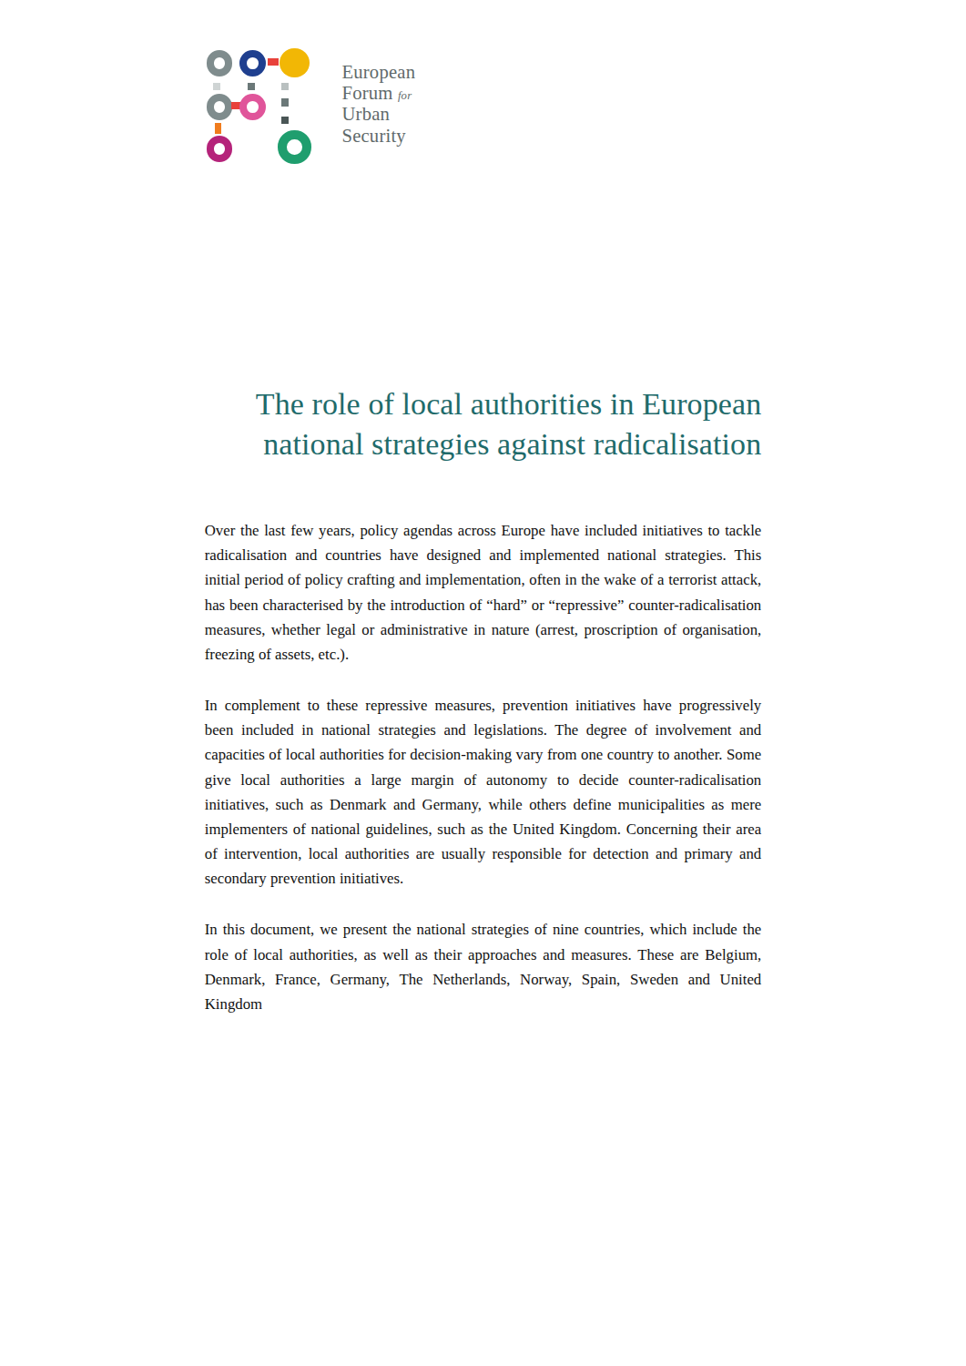European
Forum for
Urban
Security
The role of local authorities in European
national strategies against radicalisation
Over the last few years, policy agendas across Europe have included initiatives to tackle radicalisation and countries have designed and implemented national strategies. This initial period of policy crafting and implementation, often in the wake of a terrorist attack, has been characterised by the introduction of “hard” or “repressive” counter-radicalisation measures, whether legal or administrative in nature (arrest, proscription of organisation, freezing of assets, etc.).
In complement to these repressive measures, prevention initiatives have progressively been included in national strategies and legislations. The degree of involvement and capacities of local authorities for decision-making vary from one country to another. Some give local authorities a large margin of autonomy to decide counter-radicalisation initiatives, such as Denmark and Germany, while others define municipalities as mere implementers of national guidelines, such as the United Kingdom. Concerning their area of intervention, local authorities are usually responsible for detection and primary and secondary prevention initiatives.
In this document, we present the national strategies of nine countries, which include the role of local authorities, as well as their approaches and measures. These are Belgium, Denmark, France, Germany, The Netherlands, Norway, Spain, Sweden and United Kingdom